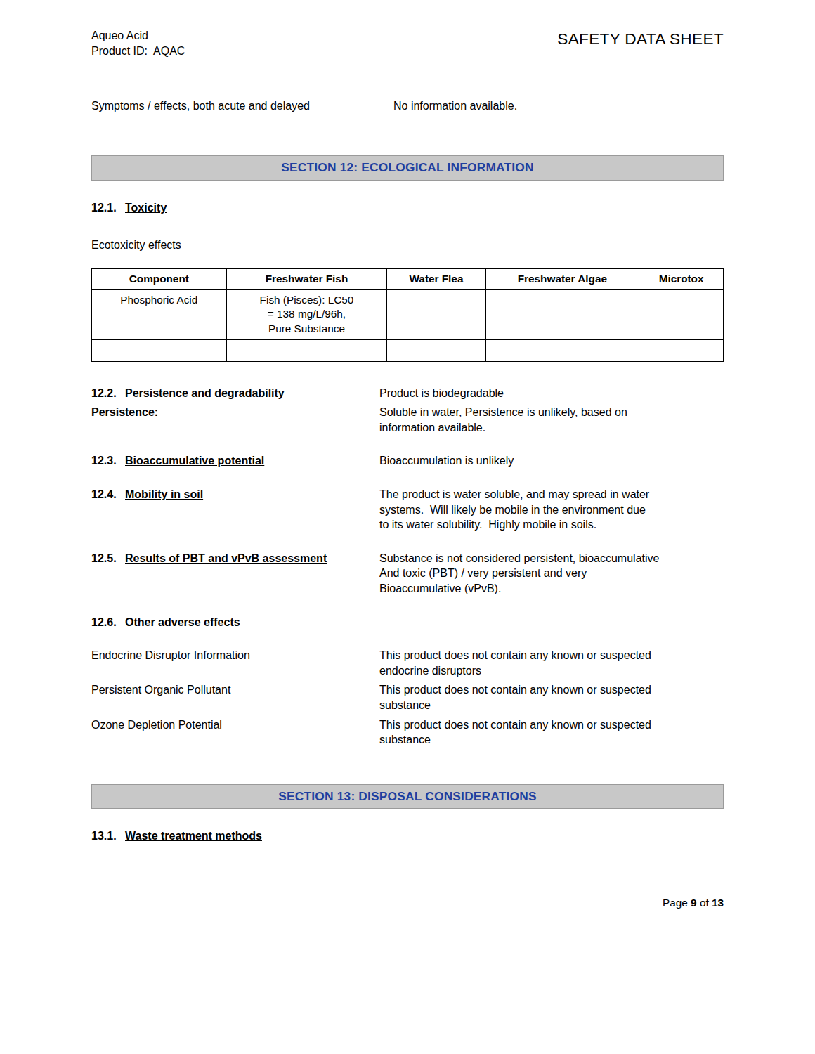Aqueo Acid
Product ID: AQAC
SAFETY DATA SHEET
Symptoms / effects, both acute and delayed
No information available.
SECTION 12: ECOLOGICAL INFORMATION
12.1. Toxicity
Ecotoxicity effects
| Component | Freshwater Fish | Water Flea | Freshwater Algae | Microtox |
| --- | --- | --- | --- | --- |
| Phosphoric Acid | Fish (Pisces): LC50 = 138 mg/L/96h, Pure Substance | | | |
12.2. Persistence and degradability
Product is biodegradable
Persistence:
Soluble in water, Persistence is unlikely, based on
information available.
12.3. Bioaccumulative potential
Bioaccumulation is unlikely
12.4. Mobility in soil
The product is water soluble, and may spread in water
systems. Will likely be mobile in the environment due
to its water solubility. Highly mobile in soils.
12.5. Results of PBT and vPvB assessment
Substance is not considered persistent, bioaccumulative
And toxic (PBT) / very persistent and very
Bioaccumulative (vPvB).
12.6. Other adverse effects
Endocrine Disruptor Information
This product does not contain any known or suspected
endocrine disruptors
Persistent Organic Pollutant
This product does not contain any known or suspected
substance
Ozone Depletion Potential
This product does not contain any known or suspected
substance
SECTION 13: DISPOSAL CONSIDERATIONS
13.1. Waste treatment methods
Page 9 of 13